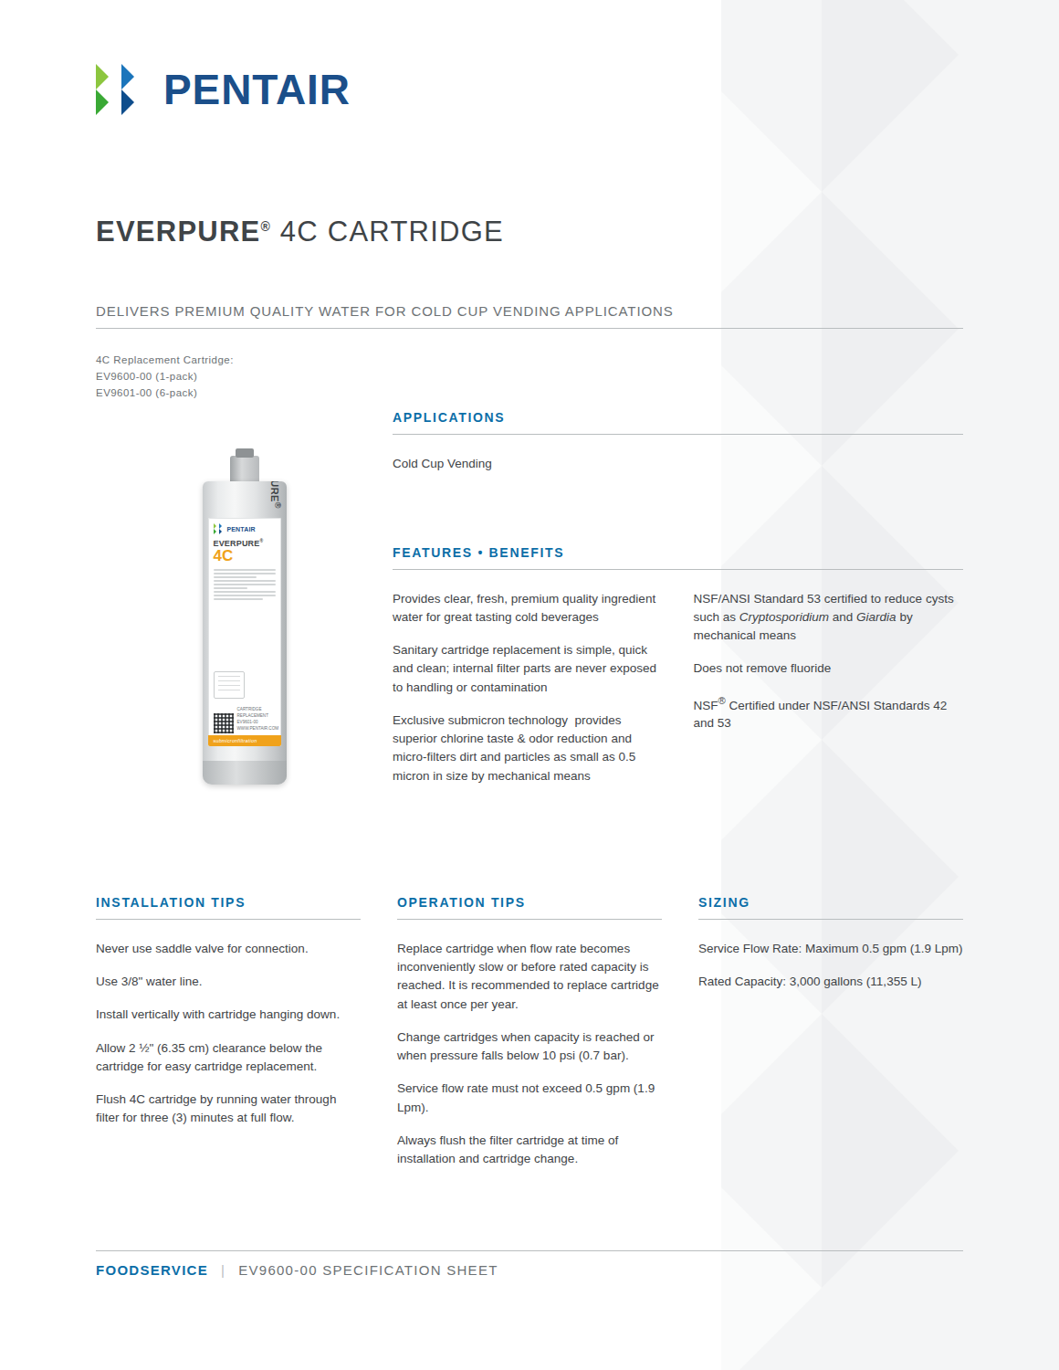PENTAIR
EVERPURE® 4C CARTRIDGE
Delivers premium quality water for cold cup vending applications
4C Replacement Cartridge:
EV9600-00 (1-pack)
EV9601-00 (6-pack)
PENTAIR
EVERPURE®
4C
CARTRIDGE REPLACEMENT
EV9601-00
WWW.PENTAIR.COM
submicronfiltration
EVERPURE®
Applications
Cold Cup Vending
Features • Benefits
Provides clear, fresh, premium quality ingredient water for great tasting cold beverages
Sanitary cartridge replacement is simple, quick and clean; internal filter parts are never exposed to handling or contamination
Exclusive submicron technology provides superior chlorine taste & odor reduction and micro-filters dirt and particles as small as 0.5 micron in size by mechanical means
NSF/ANSI Standard 53 certified to reduce cysts such as Cryptosporidium and Giardia by mechanical means
Does not remove fluoride
NSF® Certified under NSF/ANSI Standards 42 and 53
Installation Tips
Never use saddle valve for connection.
Use 3/8" water line.
Install vertically with cartridge hanging down.
Allow 2 ½" (6.35 cm) clearance below the cartridge for easy cartridge replacement.
Flush 4C cartridge by running water through filter for three (3) minutes at full flow.
Operation Tips
Replace cartridge when flow rate becomes inconveniently slow or before rated capacity is reached. It is recommended to replace cartridge at least once per year.
Change cartridges when capacity is reached or when pressure falls below 10 psi (0.7 bar).
Service flow rate must not exceed 0.5 gpm (1.9 Lpm).
Always flush the filter cartridge at time of installation and cartridge change.
Sizing
Service Flow Rate: Maximum 0.5 gpm (1.9 Lpm)
Rated Capacity: 3,000 gallons (11,355 L)
Foodservice | EV9600-00 Specification Sheet